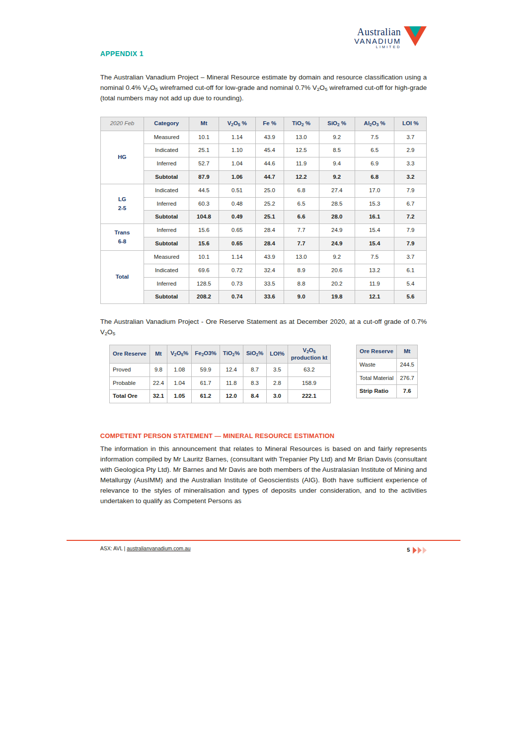Australian VANADIUM LIMITED
APPENDIX 1
The Australian Vanadium Project – Mineral Resource estimate by domain and resource classification using a nominal 0.4% V2O5 wireframed cut-off for low-grade and nominal 0.7% V2O5 wireframed cut-off for high-grade (total numbers may not add up due to rounding).
| 2020 Feb | Category | Mt | V 2 O 5 % | Fe % | TiO 2 % | SiO 2 % | Al 2 O 3 % | LOI % |
| --- | --- | --- | --- | --- | --- | --- | --- | --- |
| HG | Measured | 10.1 | 1.14 | 43.9 | 13.0 | 9.2 | 7.5 | 3.7 |
| Indicated | 25.1 | 1.10 | 45.4 | 12.5 | 8.5 | 6.5 | 2.9 |
| Inferred | 52.7 | 1.04 | 44.6 | 11.9 | 9.4 | 6.9 | 3.3 |
| Subtotal | 87.9 | 1.06 | 44.7 | 12.2 | 9.2 | 6.8 | 3.2 |
| LG 2-5 | Indicated | 44.5 | 0.51 | 25.0 | 6.8 | 27.4 | 17.0 | 7.9 |
| Inferred | 60.3 | 0.48 | 25.2 | 6.5 | 28.5 | 15.3 | 6.7 |
| Subtotal | 104.8 | 0.49 | 25.1 | 6.6 | 28.0 | 16.1 | 7.2 |
| Trans 6-8 | Inferred | 15.6 | 0.65 | 28.4 | 7.7 | 24.9 | 15.4 | 7.9 |
| Subtotal | 15.6 | 0.65 | 28.4 | 7.7 | 24.9 | 15.4 | 7.9 |
| Total | Measured | 10.1 | 1.14 | 43.9 | 13.0 | 9.2 | 7.5 | 3.7 |
| Indicated | 69.6 | 0.72 | 32.4 | 8.9 | 20.6 | 13.2 | 6.1 |
| Inferred | 128.5 | 0.73 | 33.5 | 8.8 | 20.2 | 11.9 | 5.4 |
| Subtotal | 208.2 | 0.74 | 33.6 | 9.0 | 19.8 | 12.1 | 5.6 |
The Australian Vanadium Project - Ore Reserve Statement as at December 2020, at a cut-off grade of 0.7% V2O5
| Ore Reserve | Mt | V 2 O 5 % | Fe 2 O3% | TiO 2 % | SiO 2 % | LOI% | V 2 O 5 production kt |
| --- | --- | --- | --- | --- | --- | --- | --- |
| Proved | 9.8 | 1.08 | 59.9 | 12.4 | 8.7 | 3.5 | 63.2 |
| Probable | 22.4 | 1.04 | 61.7 | 11.8 | 8.3 | 2.8 | 158.9 |
| Total Ore | 32.1 | 1.05 | 61.2 | 12.0 | 8.4 | 3.0 | 222.1 |
| Ore Reserve | Mt |
| --- | --- |
| Waste | 244.5 |
| Total Material | 276.7 |
| Strip Ratio | 7.6 |
COMPETENT PERSON STATEMENT — MINERAL RESOURCE ESTIMATION
The information in this announcement that relates to Mineral Resources is based on and fairly represents information compiled by Mr Lauritz Barnes, (consultant with Trepanier Pty Ltd) and Mr Brian Davis (consultant with Geologica Pty Ltd). Mr Barnes and Mr Davis are both members of the Australasian Institute of Mining and Metallurgy (AusIMM) and the Australian Institute of Geoscientists (AIG). Both have sufficient experience of relevance to the styles of mineralisation and types of deposits under consideration, and to the activities undertaken to qualify as Competent Persons as
ASX: AVL | australianvanadium.com.au
5